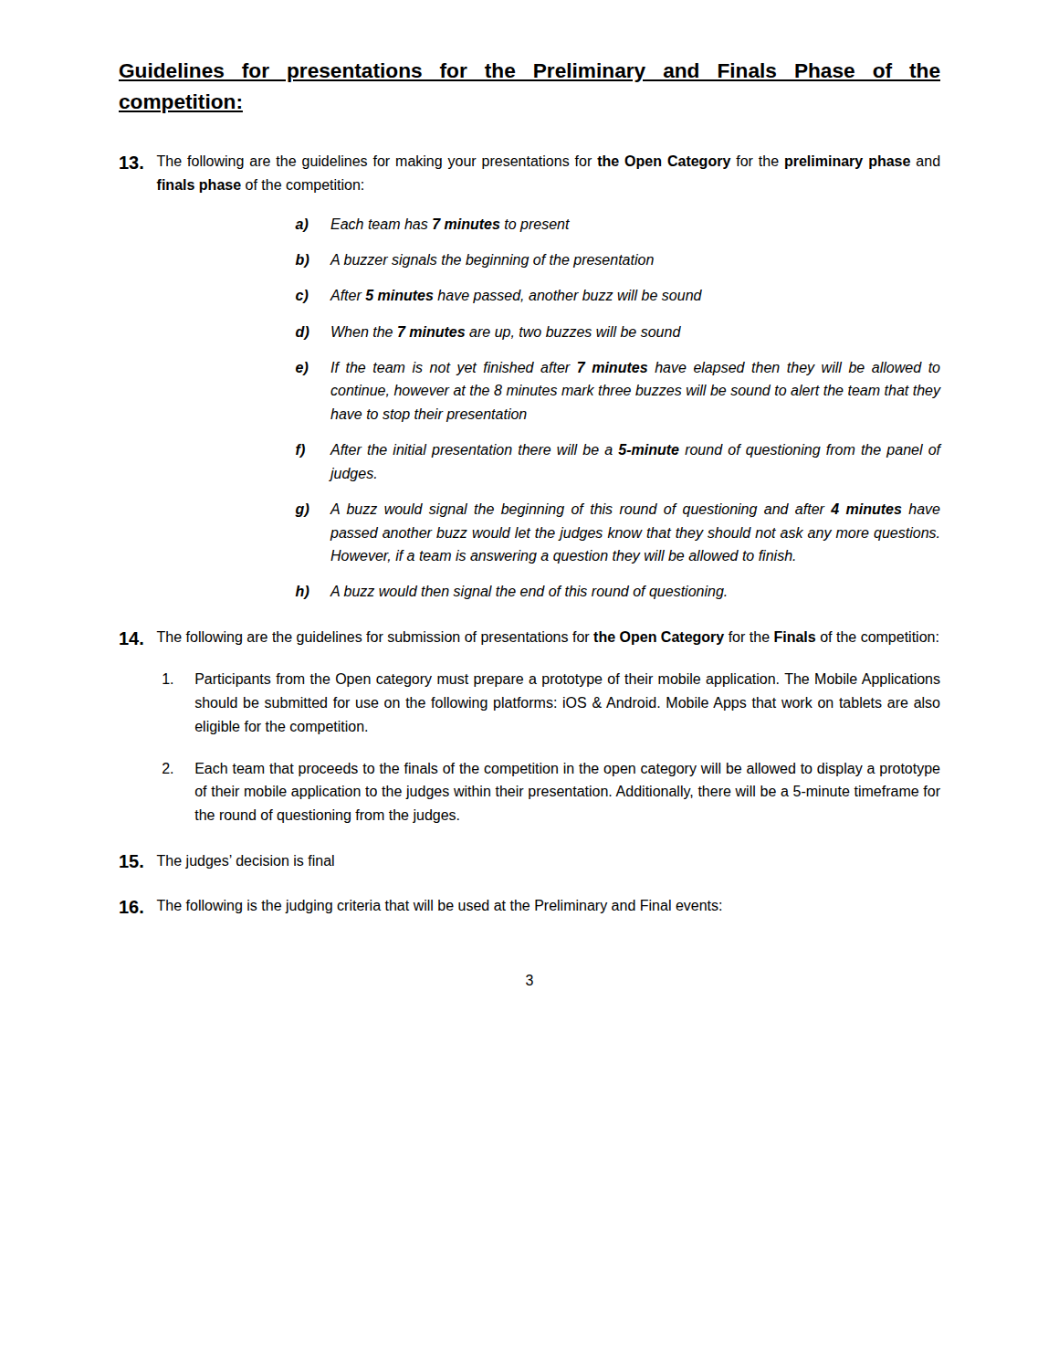Guidelines for presentations for the Preliminary and Finals Phase of the competition:
The following are the guidelines for making your presentations for the Open Category for the preliminary phase and finals phase of the competition:
Each team has 7 minutes to present
A buzzer signals the beginning of the presentation
After 5 minutes have passed, another buzz will be sound
When the 7 minutes are up, two buzzes will be sound
If the team is not yet finished after 7 minutes have elapsed then they will be allowed to continue, however at the 8 minutes mark three buzzes will be sound to alert the team that they have to stop their presentation
After the initial presentation there will be a 5-minute round of questioning from the panel of judges.
A buzz would signal the beginning of this round of questioning and after 4 minutes have passed another buzz would let the judges know that they should not ask any more questions. However, if a team is answering a question they will be allowed to finish.
A buzz would then signal the end of this round of questioning.
The following are the guidelines for submission of presentations for the Open Category for the Finals of the competition:
Participants from the Open category must prepare a prototype of their mobile application. The Mobile Applications should be submitted for use on the following platforms: iOS & Android. Mobile Apps that work on tablets are also eligible for the competition.
Each team that proceeds to the finals of the competition in the open category will be allowed to display a prototype of their mobile application to the judges within their presentation. Additionally, there will be a 5-minute timeframe for the round of questioning from the judges.
The judges’ decision is final
The following is the judging criteria that will be used at the Preliminary and Final events:
3